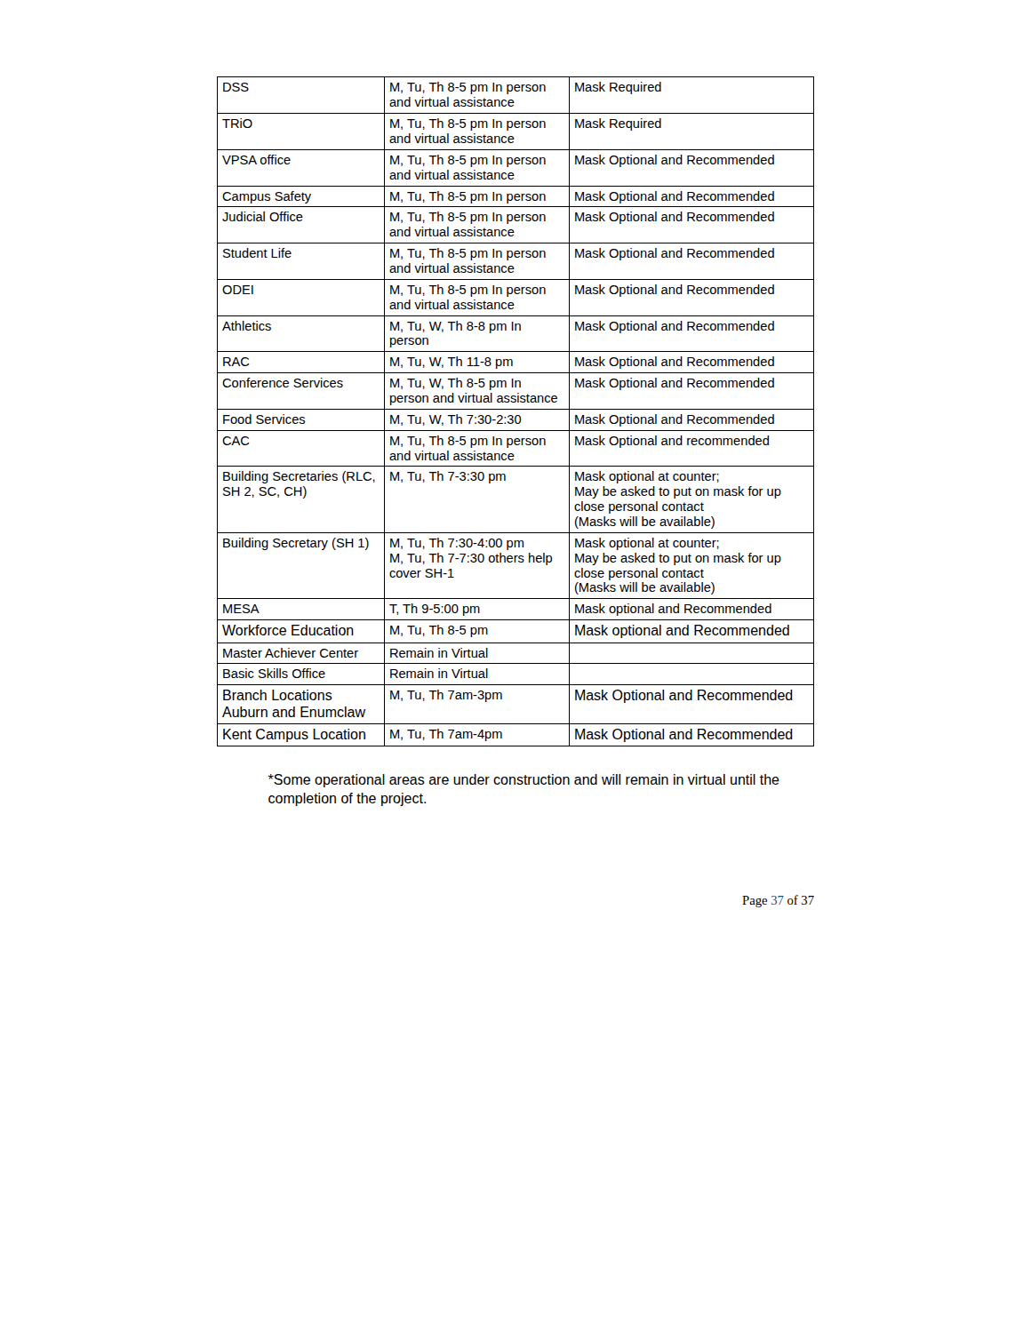| DSS | M, Tu, Th 8-5 pm In person and virtual assistance | Mask Required |
| TRiO | M, Tu, Th 8-5 pm In person and virtual assistance | Mask Required |
| VPSA office | M, Tu, Th 8-5 pm In person and virtual assistance | Mask Optional and Recommended |
| Campus Safety | M, Tu, Th 8-5 pm In person | Mask Optional and Recommended |
| Judicial Office | M, Tu, Th 8-5 pm In person and virtual assistance | Mask Optional and Recommended |
| Student Life | M, Tu, Th 8-5 pm In person and virtual assistance | Mask Optional and Recommended |
| ODEI | M, Tu, Th 8-5 pm In person and virtual assistance | Mask Optional and Recommended |
| Athletics | M, Tu, W, Th 8-8 pm In person | Mask Optional and Recommended |
| RAC | M, Tu, W, Th 11-8 pm | Mask Optional and Recommended |
| Conference Services | M, Tu, W, Th 8-5 pm In person and virtual assistance | Mask Optional and Recommended |
| Food Services | M, Tu, W, Th 7:30-2:30 | Mask Optional and Recommended |
| CAC | M, Tu, Th 8-5 pm In person and virtual assistance | Mask Optional and recommended |
| Building Secretaries (RLC, SH 2, SC, CH) | M, Tu, Th 7-3:30 pm | Mask optional at counter; May be asked to put on mask for up close personal contact (Masks will be available) |
| Building Secretary (SH 1) | M, Tu, Th 7:30-4:00 pm M, Tu, Th 7-7:30 others help cover SH-1 | Mask optional at counter; May be asked to put on mask for up close personal contact (Masks will be available) |
| MESA | T, Th 9-5:00 pm | Mask optional and Recommended |
| Workforce Education | M, Tu, Th 8-5 pm | Mask optional and Recommended |
| Master Achiever Center | Remain in Virtual | |
| Basic Skills Office | Remain in Virtual | |
| Branch Locations Auburn and Enumclaw | M, Tu, Th 7am-3pm | Mask Optional and Recommended |
| Kent Campus Location | M, Tu, Th 7am-4pm | Mask Optional and Recommended |
*Some operational areas are under construction and will remain in virtual until the completion of the project.
Page 37 of 37